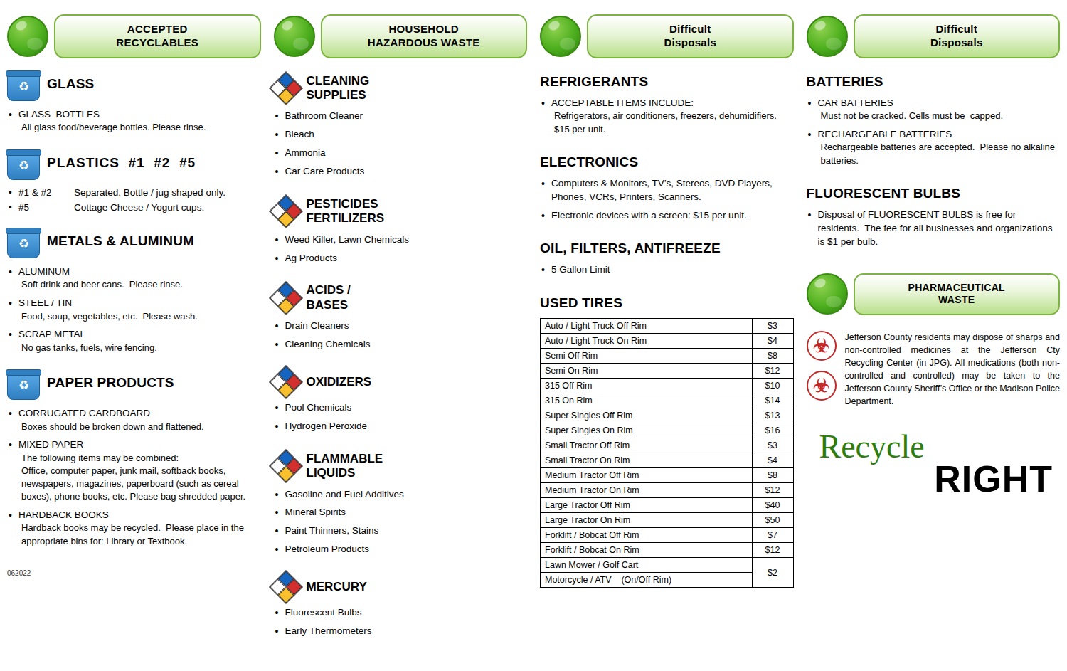ACCEPTED
RECYCLABLES
♻
GLASS
GLASS BOTTLES All glass food/beverage bottles. Please rinse.
♻
PLASTICS #1 #2 #5
#1 & #2 Separated. Bottle / jug shaped only.
#5 Cottage Cheese / Yogurt cups.
♻
METALS & ALUMINUM
ALUMINUM Soft drink and beer cans. Please rinse.
STEEL / TIN Food, soup, vegetables, etc. Please wash.
SCRAP METAL No gas tanks, fuels, wire fencing.
♻
PAPER PRODUCTS
CORRUGATED CARDBOARD Boxes should be broken down and flattened.
MIXED PAPER The following items may be combined:
Office, computer paper, junk mail, softback books, newspapers, magazines, paperboard (such as cereal boxes), phone books, etc. Please bag shredded paper.
HARDBACK BOOKS Hardback books may be recycled. Please place in the appropriate bins for: Library or Textbook.
062022
HOUSEHOLD
HAZARDOUS WASTE
CLEANING
SUPPLIES
Bathroom Cleaner
Bleach
Ammonia
Car Care Products
PESTICIDES
FERTILIZERS
Weed Killer, Lawn Chemicals
Ag Products
ACIDS /
BASES
Drain Cleaners
Cleaning Chemicals
OXIDIZERS
Pool Chemicals
Hydrogen Peroxide
FLAMMABLE
LIQUIDS
Gasoline and Fuel Additives
Mineral Spirits
Paint Thinners, Stains
Petroleum Products
MERCURY
Fluorescent Bulbs
Early Thermometers
Difficult
Disposals
REFRIGERANTS
ACCEPTABLE ITEMS INCLUDE: Refrigerators, air conditioners, freezers, dehumidifiers. $15 per unit.
ELECTRONICS
Computers & Monitors, TV’s, Stereos, DVD Players, Phones, VCRs, Printers, Scanners.
Electronic devices with a screen: $15 per unit.
OIL, FILTERS, ANTIFREEZE
5 Gallon Limit
USED TIRES
| Auto / Light Truck Off Rim | $3 |
| Auto / Light Truck On Rim | $4 |
| Semi Off Rim | $8 |
| Semi On Rim | $12 |
| 315 Off Rim | $10 |
| 315 On Rim | $14 |
| Super Singles Off Rim | $13 |
| Super Singles On Rim | $16 |
| Small Tractor Off Rim | $3 |
| Small Tractor On Rim | $4 |
| Medium Tractor Off Rim | $8 |
| Medium Tractor On Rim | $12 |
| Large Tractor Off Rim | $40 |
| Large Tractor On Rim | $50 |
| Forklift / Bobcat Off Rim | $7 |
| Forklift / Bobcat On Rim | $12 |
| Lawn Mower / Golf Cart | $2 |
| Motorcycle / ATV (On/Off Rim) |
Difficult
Disposals
BATTERIES
CAR BATTERIES Must not be cracked. Cells must be capped.
RECHARGEABLE BATTERIES Rechargeable batteries are accepted. Please no alkaline batteries.
FLUORESCENT BULBS
Disposal of FLUORESCENT BULBS is free for residents. The fee for all businesses and organizations is $1 per bulb.
PHARMACEUTICAL
WASTE
☣
☣
Jefferson County residents may dispose of sharps and non-controlled medicines at the Jefferson Cty Recycling Center (in JPG). All medications (both non-controlled and controlled) may be taken to the Jefferson County Sheriff’s Office or the Madison Police Department.
Recycle
RIGHT